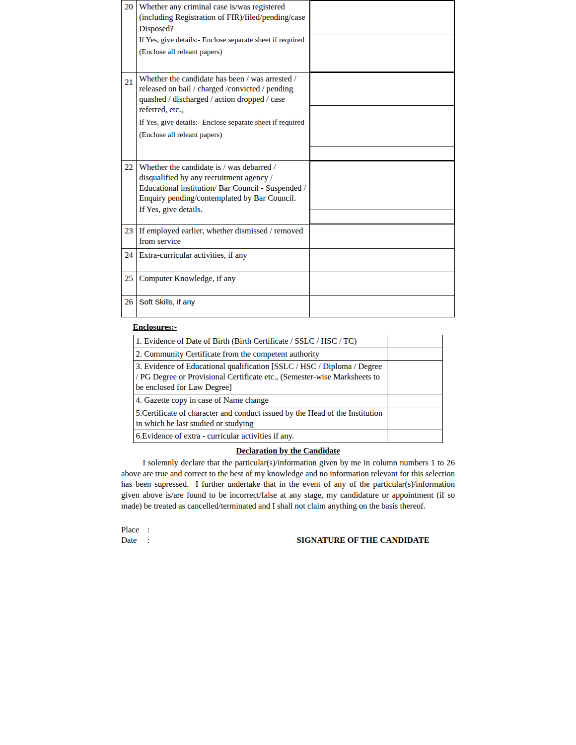| 20 | Whether any criminal case is/was registered (including Registration of FIR)/filed/pending/case Disposed? If Yes, give details:- Enclose separate sheet if required (Enclose all releant papers) | |
| 21 | Whether the candidate has been / was arrested / released on bail / charged /convicted / pending quashed / discharged / action dropped / case referred, etc., If Yes, give details:- Enclose separate sheet if required (Enclose all releant papers) | |
| 22 | Whether the candidate is / was debarred / disqualified by any recruitment agency / Educational institution/ Bar Council - Suspended / Enquiry pending/contemplated by Bar Council. If Yes, give details. | |
| 23 | If employed earlier, whether dismissed / removed from service | |
| 24 | Extra-curricular activities, if any | |
| 25 | Computer Knowledge, if any | |
| 26 | Soft Skills, if any | |
Enclosures:-
| 1. Evidence of Date of Birth (Birth Certificate / SSLC / HSC / TC) | |
| 2. Community Certificate from the competent authority | |
| 3. Evidence of Educational qualification [SSLC / HSC / Diploma / Degree / PG Degree or Provisional Certificate etc., (Semester-wise Marksheets to be enclosed for Law Degree] | |
| 4. Gazette copy in case of Name change | |
| 5.Certificate of character and conduct issued by the Head of the Institution in which he last studied or studying | |
| 6.Evidence of extra - curricular activities if any. | |
Declaration by the Candidate
I solemnly declare that the particular(s)/information given by me in column numbers 1 to 26 above are true and correct to the best of my knowledge and no information relevant for this selection has been supressed. I further undertake that in the event of any of the particular(s)/information given above is/are found to be incorrect/false at any stage, my candidature or appointment (if so made) be treated as cancelled/terminated and I shall not claim anything on the basis thereof.
| Place : Date : | SIGNATURE OF THE CANDIDATE |